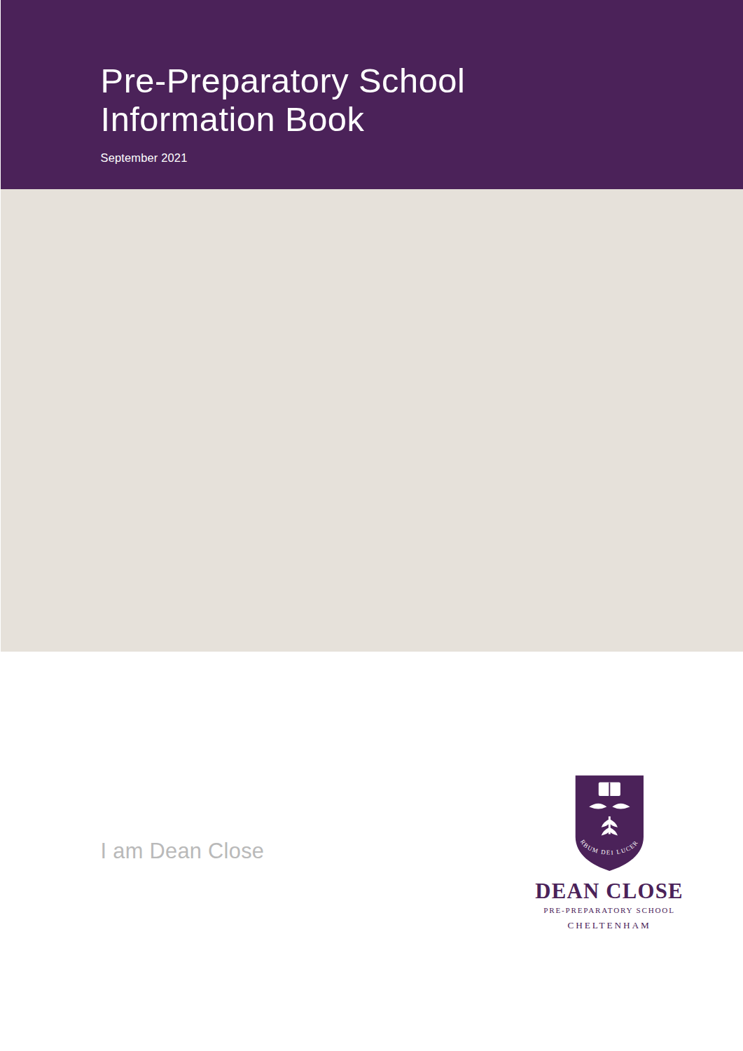Pre-Preparatory School
Information Book
September 2021
Two Pre-Preparatory School pupils writing at a desk.
I am Dean Close
VERBUM DEI LUCERNA
DEAN CLOSE
Pre-Preparatory School
Cheltenham